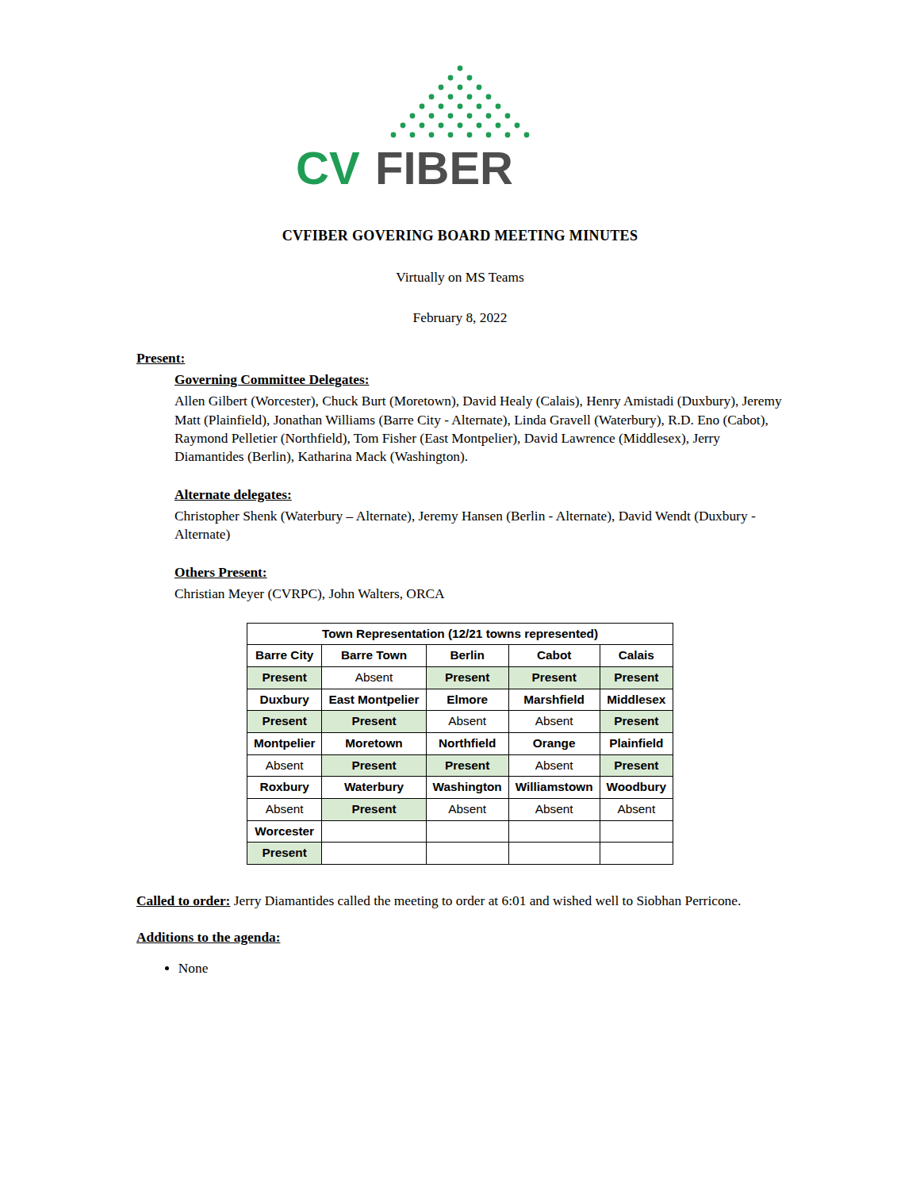CV FIBER
CVFIBER GOVERING BOARD MEETING MINUTES
Virtually on MS Teams
February 8, 2022
Present:
Governing Committee Delegates:
Allen Gilbert (Worcester), Chuck Burt (Moretown), David Healy (Calais), Henry Amistadi (Duxbury), Jeremy Matt (Plainfield), Jonathan Williams (Barre City - Alternate), Linda Gravell (Waterbury), R.D. Eno (Cabot), Raymond Pelletier (Northfield), Tom Fisher (East Montpelier), David Lawrence (Middlesex), Jerry Diamantides (Berlin), Katharina Mack (Washington).
Alternate delegates:
Christopher Shenk (Waterbury – Alternate), Jeremy Hansen (Berlin - Alternate), David Wendt (Duxbury - Alternate)
Others Present:
Christian Meyer (CVRPC), John Walters, ORCA
| Town Representation (12/21 towns represented) |
| --- |
| Barre City | Barre Town | Berlin | Cabot | Calais |
| Present | Absent | Present | Present | Present |
| Duxbury | East Montpelier | Elmore | Marshfield | Middlesex |
| Present | Present | Absent | Absent | Present |
| Montpelier | Moretown | Northfield | Orange | Plainfield |
| Absent | Present | Present | Absent | Present |
| Roxbury | Waterbury | Washington | Williamstown | Woodbury |
| Absent | Present | Absent | Absent | Absent |
| Worcester | | | | |
| Present | | | | |
Called to order: Jerry Diamantides called the meeting to order at 6:01 and wished well to Siobhan Perricone.
Additions to the agenda:
None